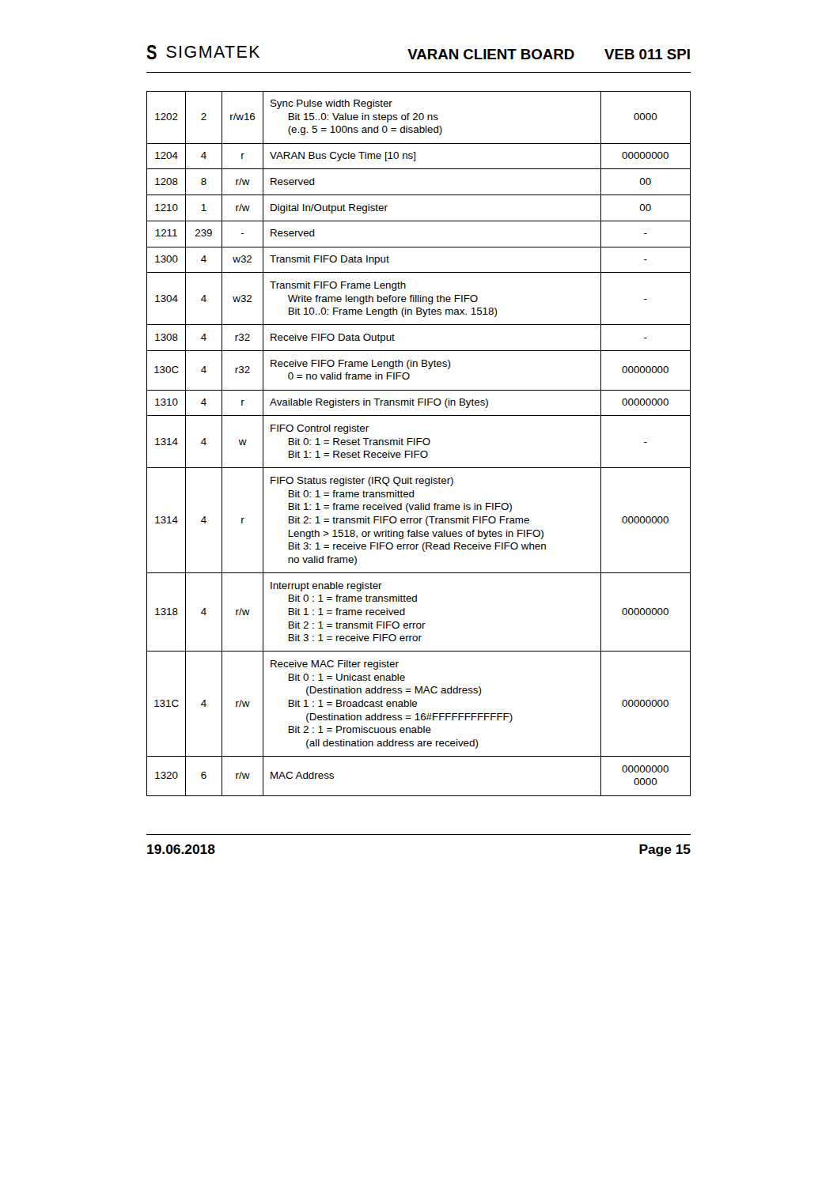S SIGMATEK
VARAN CLIENT BOARD VEB 011 SPI
| 1202 | 2 | r/w16 | Sync Pulse width Register Bit 15..0: Value in steps of 20 ns (e.g. 5 = 100ns and 0 = disabled) | 0000 |
| 1204 | 4 | r | VARAN Bus Cycle Time [10 ns] | 00000000 |
| 1208 | 8 | r/w | Reserved | 00 |
| 1210 | 1 | r/w | Digital In/Output Register | 00 |
| 1211 | 239 | - | Reserved | - |
| 1300 | 4 | w32 | Transmit FIFO Data Input | - |
| 1304 | 4 | w32 | Transmit FIFO Frame Length Write frame length before filling the FIFO Bit 10..0: Frame Length (in Bytes max. 1518) | - |
| 1308 | 4 | r32 | Receive FIFO Data Output | - |
| 130C | 4 | r32 | Receive FIFO Frame Length (in Bytes) 0 = no valid frame in FIFO | 00000000 |
| 1310 | 4 | r | Available Registers in Transmit FIFO (in Bytes) | 00000000 |
| 1314 | 4 | w | FIFO Control register Bit 0: 1 = Reset Transmit FIFO Bit 1: 1 = Reset Receive FIFO | - |
| 1314 | 4 | r | FIFO Status register (IRQ Quit register) Bit 0: 1 = frame transmitted Bit 1: 1 = frame received (valid frame is in FIFO) Bit 2: 1 = transmit FIFO error (Transmit FIFO Frame Length > 1518, or writing false values of bytes in FIFO) Bit 3: 1 = receive FIFO error (Read Receive FIFO when no valid frame) | 00000000 |
| 1318 | 4 | r/w | Interrupt enable register Bit 0 : 1 = frame transmitted Bit 1 : 1 = frame received Bit 2 : 1 = transmit FIFO error Bit 3 : 1 = receive FIFO error | 00000000 |
| 131C | 4 | r/w | Receive MAC Filter register Bit 0 : 1 = Unicast enable (Destination address = MAC address) Bit 1 : 1 = Broadcast enable (Destination address = 16#FFFFFFFFFFFF) Bit 2 : 1 = Promiscuous enable (all destination address are received) | 00000000 |
| 1320 | 6 | r/w | MAC Address | 00000000 0000 |
19.06.2018 Page 15